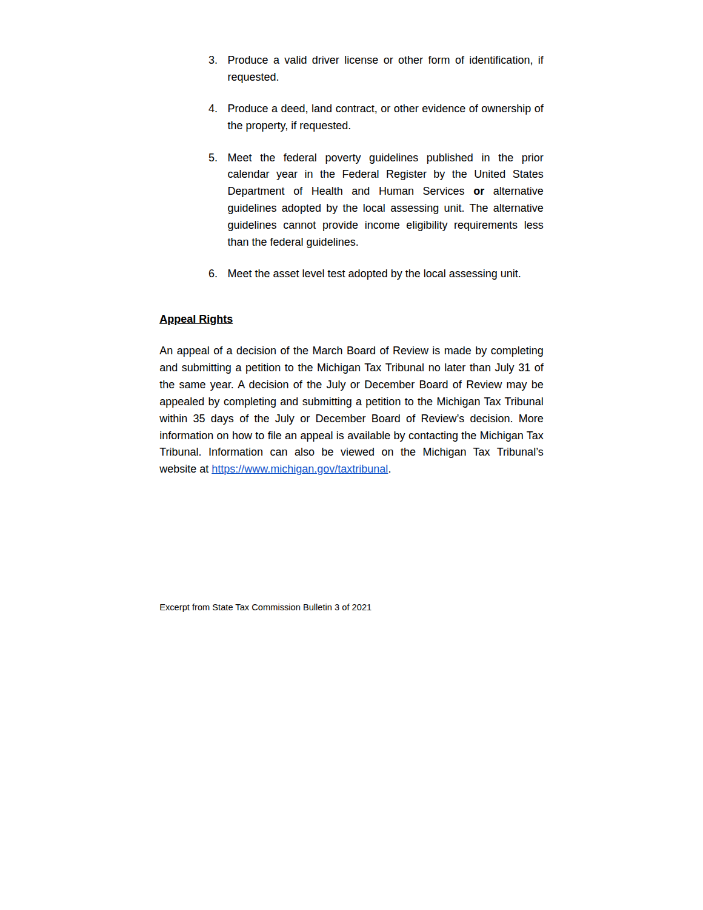Produce a valid driver license or other form of identification, if requested.
Produce a deed, land contract, or other evidence of ownership of the property, if requested.
Meet the federal poverty guidelines published in the prior calendar year in the Federal Register by the United States Department of Health and Human Services or alternative guidelines adopted by the local assessing unit. The alternative guidelines cannot provide income eligibility requirements less than the federal guidelines.
Meet the asset level test adopted by the local assessing unit.
Appeal Rights
An appeal of a decision of the March Board of Review is made by completing and submitting a petition to the Michigan Tax Tribunal no later than July 31 of the same year. A decision of the July or December Board of Review may be appealed by completing and submitting a petition to the Michigan Tax Tribunal within 35 days of the July or December Board of Review’s decision. More information on how to file an appeal is available by contacting the Michigan Tax Tribunal. Information can also be viewed on the Michigan Tax Tribunal’s website at https://www.michigan.gov/taxtribunal.
Excerpt from State Tax Commission Bulletin 3 of 2021